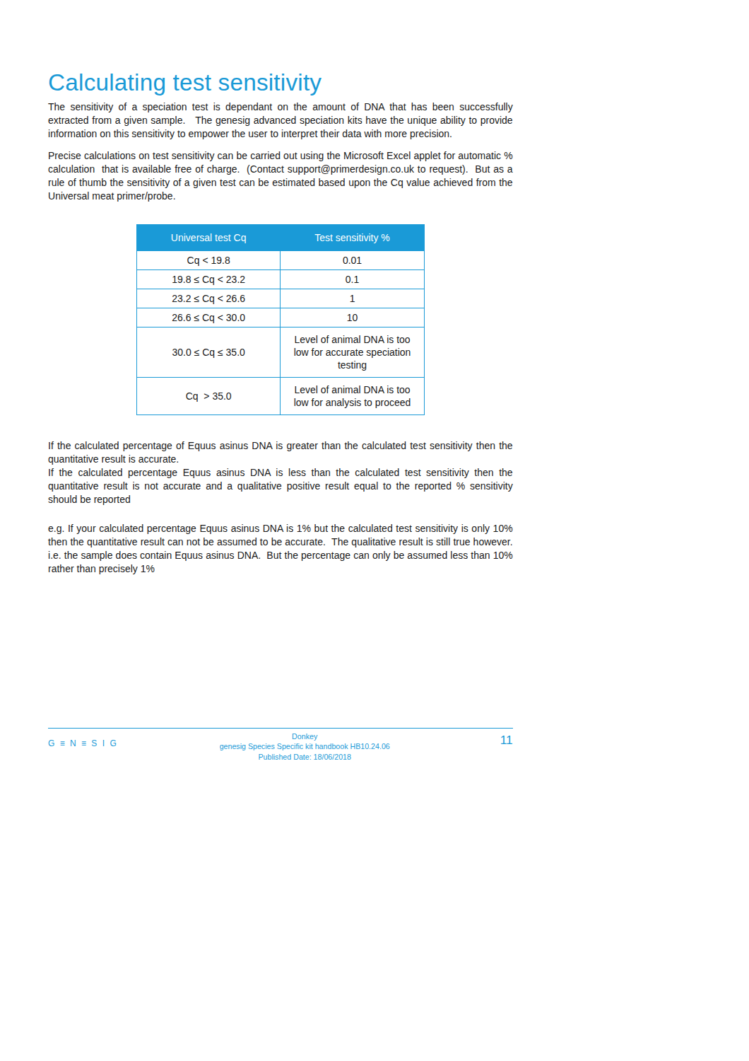Calculating test sensitivity
The sensitivity of a speciation test is dependant on the amount of DNA that has been successfully extracted from a given sample. The genesig advanced speciation kits have the unique ability to provide information on this sensitivity to empower the user to interpret their data with more precision.
Precise calculations on test sensitivity can be carried out using the Microsoft Excel applet for automatic % calculation that is available free of charge. (Contact support@primerdesign.co.uk to request). But as a rule of thumb the sensitivity of a given test can be estimated based upon the Cq value achieved from the Universal meat primer/probe.
| Universal test Cq | Test sensitivity % |
| --- | --- |
| Cq < 19.8 | 0.01 |
| 19.8 ≤ Cq < 23.2 | 0.1 |
| 23.2 ≤ Cq < 26.6 | 1 |
| 26.6 ≤ Cq < 30.0 | 10 |
| 30.0 ≤ Cq ≤ 35.0 | Level of animal DNA is too low for accurate speciation testing |
| Cq > 35.0 | Level of animal DNA is too low for analysis to proceed |
If the calculated percentage of Equus asinus DNA is greater than the calculated test sensitivity then the quantitative result is accurate.
If the calculated percentage Equus asinus DNA is less than the calculated test sensitivity then the quantitative result is not accurate and a qualitative positive result equal to the reported % sensitivity should be reported
e.g. If your calculated percentage Equus asinus DNA is 1% but the calculated test sensitivity is only 10% then the quantitative result can not be assumed to be accurate. The qualitative result is still true however. i.e. the sample does contain Equus asinus DNA. But the percentage can only be assumed less than 10% rather than precisely 1%
G ≡ N ≡ S I G
Donkey
genesig Species Specific kit handbook HB10.24.06
Published Date: 18/06/2018
11